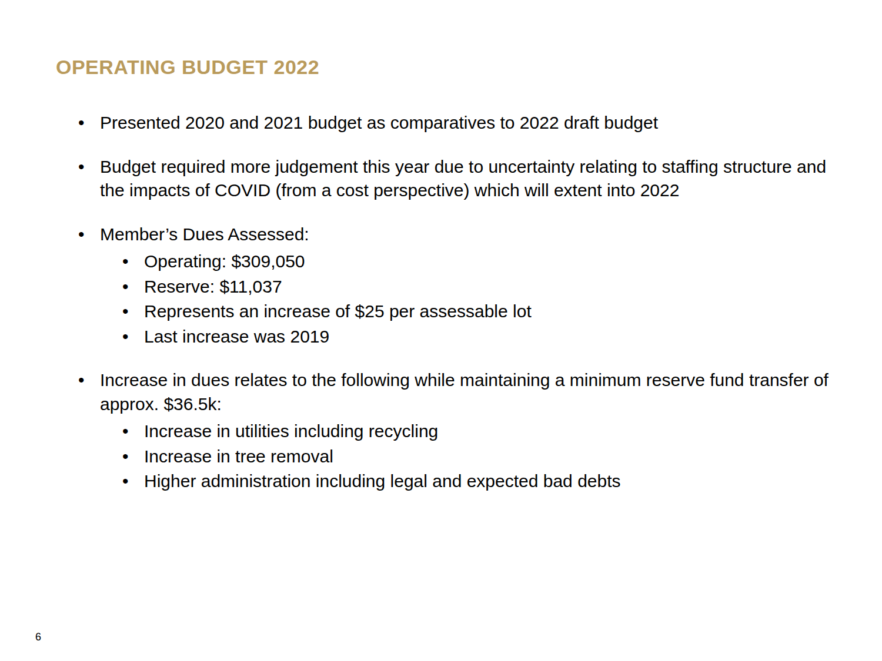OPERATING BUDGET 2022
Presented 2020 and 2021 budget as comparatives to 2022 draft budget
Budget required more judgement this year due to uncertainty relating to staffing structure and the impacts of COVID (from a cost perspective) which will extent into 2022
Member’s Dues Assessed:
Operating: $309,050
Reserve: $11,037
Represents an increase of $25 per assessable lot
Last increase was 2019
Increase in dues relates to the following while maintaining a minimum reserve fund transfer of approx. $36.5k:
Increase in utilities including recycling
Increase in tree removal
Higher administration including legal and expected bad debts
6